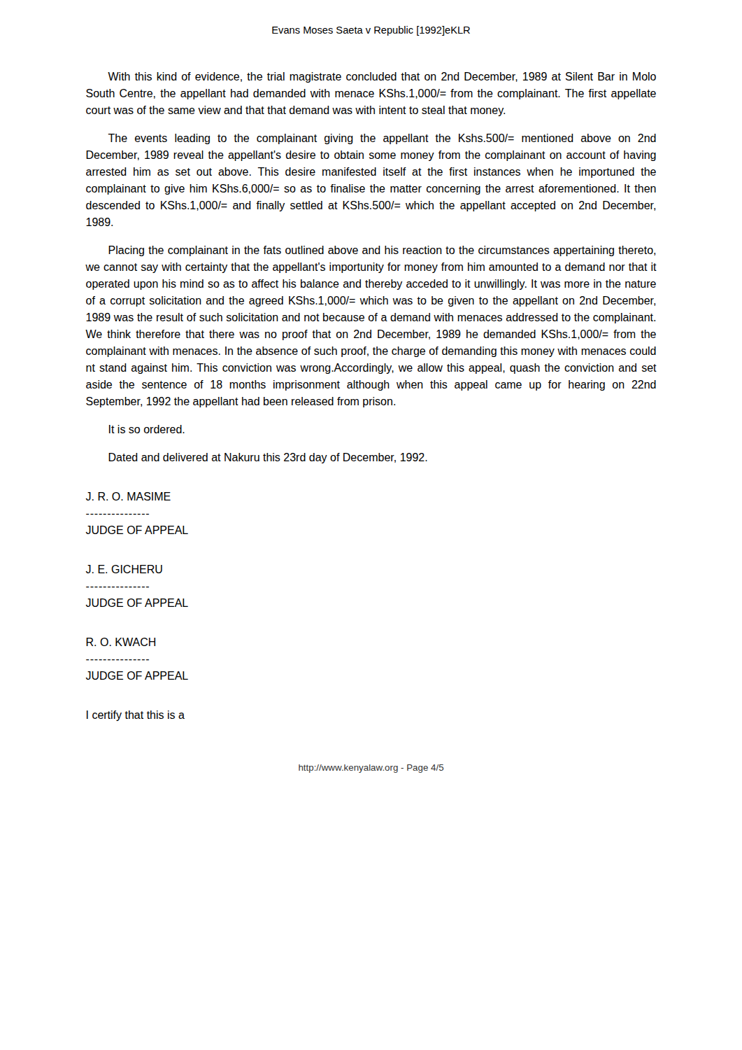Evans Moses Saeta v Republic [1992]eKLR
With this kind of evidence, the trial magistrate concluded that on 2nd December, 1989 at Silent Bar in Molo South Centre, the appellant had demanded with menace KShs.1,000/= from the complainant. The first appellate court was of the same view and that that demand was with intent to steal that money.
The events leading to the complainant giving the appellant the Kshs.500/= mentioned above on 2nd December, 1989 reveal the appellant's desire to obtain some money from the complainant on account of having arrested him as set out above. This desire manifested itself at the first instances when he importuned the complainant to give him KShs.6,000/= so as to finalise the matter concerning the arrest aforementioned. It then descended to KShs.1,000/= and finally settled at KShs.500/= which the appellant accepted on 2nd December, 1989.
Placing the complainant in the fats outlined above and his reaction to the circumstances appertaining thereto, we cannot say with certainty that the appellant's importunity for money from him amounted to a demand nor that it operated upon his mind so as to affect his balance and thereby acceded to it unwillingly. It was more in the nature of a corrupt solicitation and the agreed KShs.1,000/= which was to be given to the appellant on 2nd December, 1989 was the result of such solicitation and not because of a demand with menaces addressed to the complainant. We think therefore that there was no proof that on 2nd December, 1989 he demanded KShs.1,000/= from the complainant with menaces. In the absence of such proof, the charge of demanding this money with menaces could nt stand against him. This conviction was wrong.Accordingly, we allow this appeal, quash the conviction and set aside the sentence of 18 months imprisonment although when this appeal came up for hearing on 22nd September, 1992 the appellant had been released from prison.
It is so ordered.
Dated and delivered at Nakuru this 23rd day of December, 1992.
J. R. O. MASIME
---------------
JUDGE OF APPEAL
J. E. GICHERU
---------------
JUDGE OF APPEAL
R. O. KWACH
---------------
JUDGE OF APPEAL
I certify that this is a
http://www.kenyalaw.org - Page 4/5